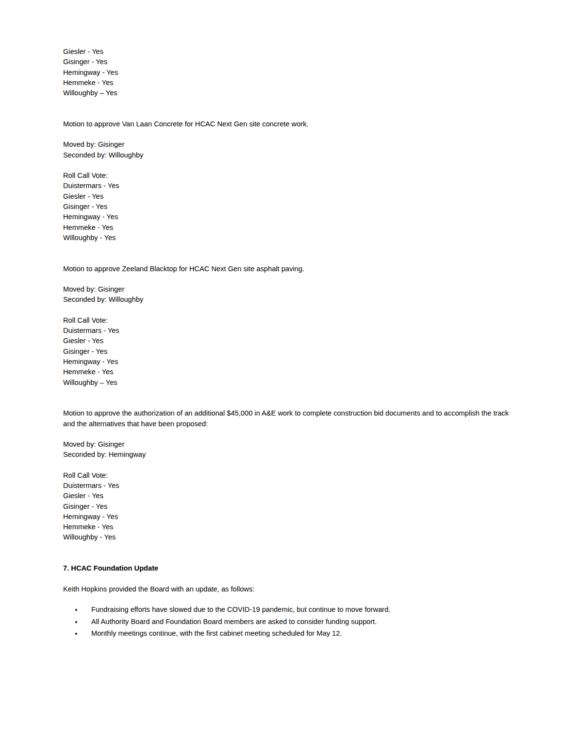Giesler - Yes
Gisinger - Yes
Hemingway - Yes
Hemmeke - Yes
Willoughby – Yes
Motion to approve Van Laan Concrete for HCAC Next Gen site concrete work.
Moved by: Gisinger
Seconded by: Willoughby
Roll Call Vote:
Duistermars - Yes
Giesler - Yes
Gisinger - Yes
Hemingway - Yes
Hemmeke - Yes
Willoughby - Yes
Motion to approve Zeeland Blacktop for HCAC Next Gen site asphalt paving.
Moved by: Gisinger
Seconded by: Willoughby
Roll Call Vote:
Duistermars - Yes
Giesler - Yes
Gisinger - Yes
Hemingway - Yes
Hemmeke - Yes
Willoughby – Yes
Motion to approve the authorization of an additional $45,000 in A&E work to complete construction bid documents and to accomplish the track and the alternatives that have been proposed:
Moved by: Gisinger
Seconded by: Hemingway
Roll Call Vote:
Duistermars - Yes
Giesler - Yes
Gisinger - Yes
Hemingway - Yes
Hemmeke - Yes
Willoughby - Yes
7. HCAC Foundation Update
Keith Hopkins provided the Board with an update, as follows:
Fundraising efforts have slowed due to the COVID-19 pandemic, but continue to move forward.
All Authority Board and Foundation Board members are asked to consider funding support.
Monthly meetings continue, with the first cabinet meeting scheduled for May 12.